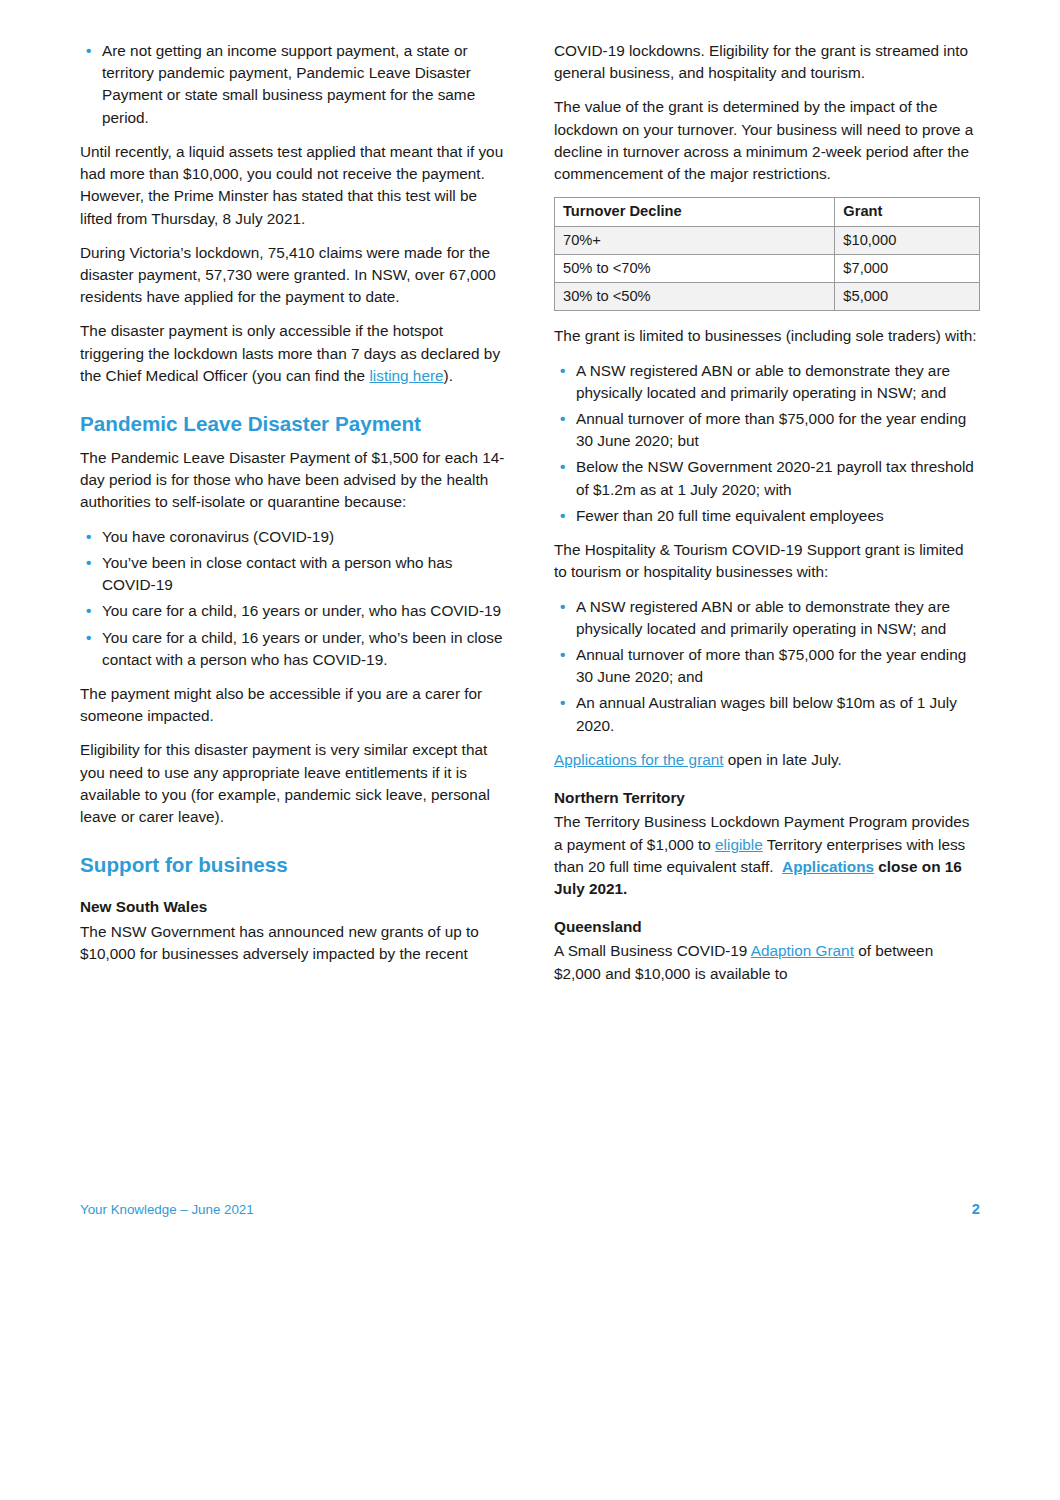Are not getting an income support payment, a state or territory pandemic payment, Pandemic Leave Disaster Payment or state small business payment for the same period.
Until recently, a liquid assets test applied that meant that if you had more than $10,000, you could not receive the payment. However, the Prime Minster has stated that this test will be lifted from Thursday, 8 July 2021.
During Victoria’s lockdown, 75,410 claims were made for the disaster payment, 57,730 were granted. In NSW, over 67,000 residents have applied for the payment to date.
The disaster payment is only accessible if the hotspot triggering the lockdown lasts more than 7 days as declared by the Chief Medical Officer (you can find the listing here).
Pandemic Leave Disaster Payment
The Pandemic Leave Disaster Payment of $1,500 for each 14-day period is for those who have been advised by the health authorities to self-isolate or quarantine because:
You have coronavirus (COVID-19)
You’ve been in close contact with a person who has COVID-19
You care for a child, 16 years or under, who has COVID-19
You care for a child, 16 years or under, who’s been in close contact with a person who has COVID-19.
The payment might also be accessible if you are a carer for someone impacted.
Eligibility for this disaster payment is very similar except that you need to use any appropriate leave entitlements if it is available to you (for example, pandemic sick leave, personal leave or carer leave).
Support for business
New South Wales
The NSW Government has announced new grants of up to $10,000 for businesses adversely impacted by the recent COVID-19 lockdowns. Eligibility for the grant is streamed into general business, and hospitality and tourism.
The value of the grant is determined by the impact of the lockdown on your turnover. Your business will need to prove a decline in turnover across a minimum 2-week period after the commencement of the major restrictions.
| Turnover Decline | Grant |
| 70%+ | $10,000 |
| 50% to <70% | $7,000 |
| 30% to <50% | $5,000 |
The grant is limited to businesses (including sole traders) with:
A NSW registered ABN or able to demonstrate they are physically located and primarily operating in NSW; and
Annual turnover of more than $75,000 for the year ending 30 June 2020; but
Below the NSW Government 2020-21 payroll tax threshold of $1.2m as at 1 July 2020; with
Fewer than 20 full time equivalent employees
The Hospitality & Tourism COVID-19 Support grant is limited to tourism or hospitality businesses with:
A NSW registered ABN or able to demonstrate they are physically located and primarily operating in NSW; and
Annual turnover of more than $75,000 for the year ending 30 June 2020; and
An annual Australian wages bill below $10m as of 1 July 2020.
Applications for the grant open in late July.
Northern Territory
The Territory Business Lockdown Payment Program provides a payment of $1,000 to eligible Territory enterprises with less than 20 full time equivalent staff. Applications close on 16 July 2021.
Queensland
A Small Business COVID-19 Adaption Grant of between $2,000 and $10,000 is available to
Your Knowledge – June 2021
2